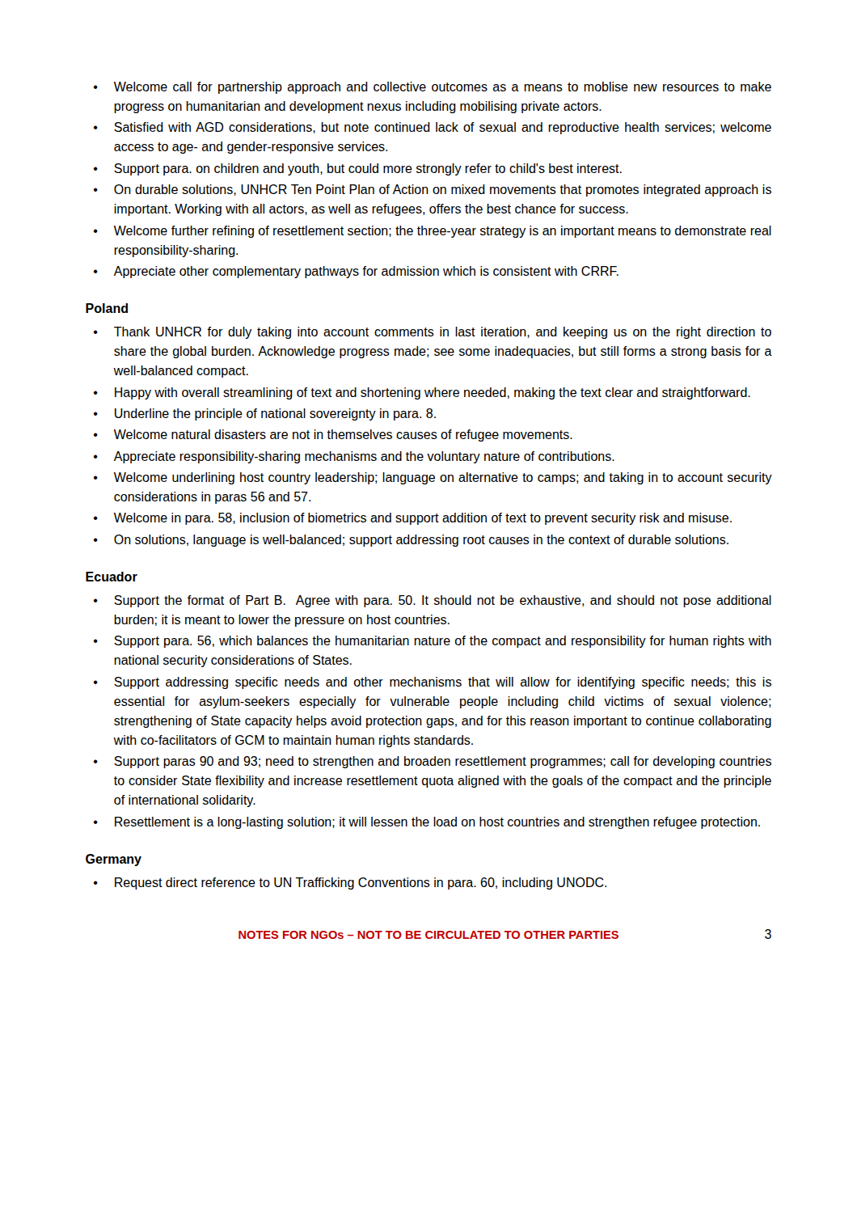Welcome call for partnership approach and collective outcomes as a means to moblise new resources to make progress on humanitarian and development nexus including mobilising private actors.
Satisfied with AGD considerations, but note continued lack of sexual and reproductive health services; welcome access to age- and gender-responsive services.
Support para. on children and youth, but could more strongly refer to child's best interest.
On durable solutions, UNHCR Ten Point Plan of Action on mixed movements that promotes integrated approach is important. Working with all actors, as well as refugees, offers the best chance for success.
Welcome further refining of resettlement section; the three-year strategy is an important means to demonstrate real responsibility-sharing.
Appreciate other complementary pathways for admission which is consistent with CRRF.
Poland
Thank UNHCR for duly taking into account comments in last iteration, and keeping us on the right direction to share the global burden. Acknowledge progress made; see some inadequacies, but still forms a strong basis for a well-balanced compact.
Happy with overall streamlining of text and shortening where needed, making the text clear and straightforward.
Underline the principle of national sovereignty in para. 8.
Welcome natural disasters are not in themselves causes of refugee movements.
Appreciate responsibility-sharing mechanisms and the voluntary nature of contributions.
Welcome underlining host country leadership; language on alternative to camps; and taking in to account security considerations in paras 56 and 57.
Welcome in para. 58, inclusion of biometrics and support addition of text to prevent security risk and misuse.
On solutions, language is well-balanced; support addressing root causes in the context of durable solutions.
Ecuador
Support the format of Part B. Agree with para. 50. It should not be exhaustive, and should not pose additional burden; it is meant to lower the pressure on host countries.
Support para. 56, which balances the humanitarian nature of the compact and responsibility for human rights with national security considerations of States.
Support addressing specific needs and other mechanisms that will allow for identifying specific needs; this is essential for asylum-seekers especially for vulnerable people including child victims of sexual violence; strengthening of State capacity helps avoid protection gaps, and for this reason important to continue collaborating with co-facilitators of GCM to maintain human rights standards.
Support paras 90 and 93; need to strengthen and broaden resettlement programmes; call for developing countries to consider State flexibility and increase resettlement quota aligned with the goals of the compact and the principle of international solidarity.
Resettlement is a long-lasting solution; it will lessen the load on host countries and strengthen refugee protection.
Germany
Request direct reference to UN Trafficking Conventions in para. 60, including UNODC.
NOTES FOR NGOs – NOT TO BE CIRCULATED TO OTHER PARTIES 3